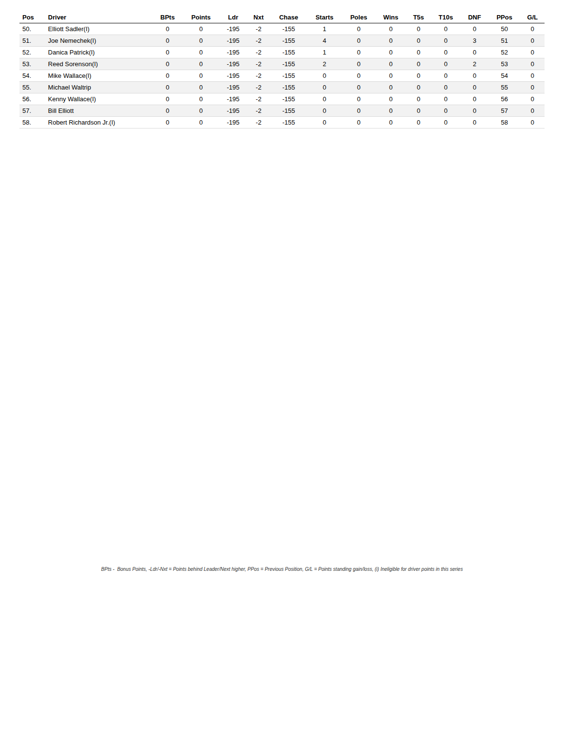| Pos | Driver | BPts | Points | Ldr | Nxt | Chase | Starts | Poles | Wins | T5s | T10s | DNF | PPos | G/L |
| --- | --- | --- | --- | --- | --- | --- | --- | --- | --- | --- | --- | --- | --- | --- |
| 50. | Elliott Sadler(I) | 0 | 0 | -195 | -2 | -155 | 1 | 0 | 0 | 0 | 0 | 0 | 50 | 0 |
| 51. | Joe Nemechek(I) | 0 | 0 | -195 | -2 | -155 | 4 | 0 | 0 | 0 | 0 | 3 | 51 | 0 |
| 52. | Danica Patrick(I) | 0 | 0 | -195 | -2 | -155 | 1 | 0 | 0 | 0 | 0 | 0 | 52 | 0 |
| 53. | Reed Sorenson(I) | 0 | 0 | -195 | -2 | -155 | 2 | 0 | 0 | 0 | 0 | 2 | 53 | 0 |
| 54. | Mike Wallace(I) | 0 | 0 | -195 | -2 | -155 | 0 | 0 | 0 | 0 | 0 | 0 | 54 | 0 |
| 55. | Michael Waltrip | 0 | 0 | -195 | -2 | -155 | 0 | 0 | 0 | 0 | 0 | 0 | 55 | 0 |
| 56. | Kenny Wallace(I) | 0 | 0 | -195 | -2 | -155 | 0 | 0 | 0 | 0 | 0 | 0 | 56 | 0 |
| 57. | Bill Elliott | 0 | 0 | -195 | -2 | -155 | 0 | 0 | 0 | 0 | 0 | 0 | 57 | 0 |
| 58. | Robert Richardson Jr.(I) | 0 | 0 | -195 | -2 | -155 | 0 | 0 | 0 | 0 | 0 | 0 | 58 | 0 |
BPts - Bonus Points, -Ldr/-Nxt = Points behind Leader/Next higher, PPos = Previous Position, G/L = Points standing gain/loss, (i) Ineligible for driver points in this series